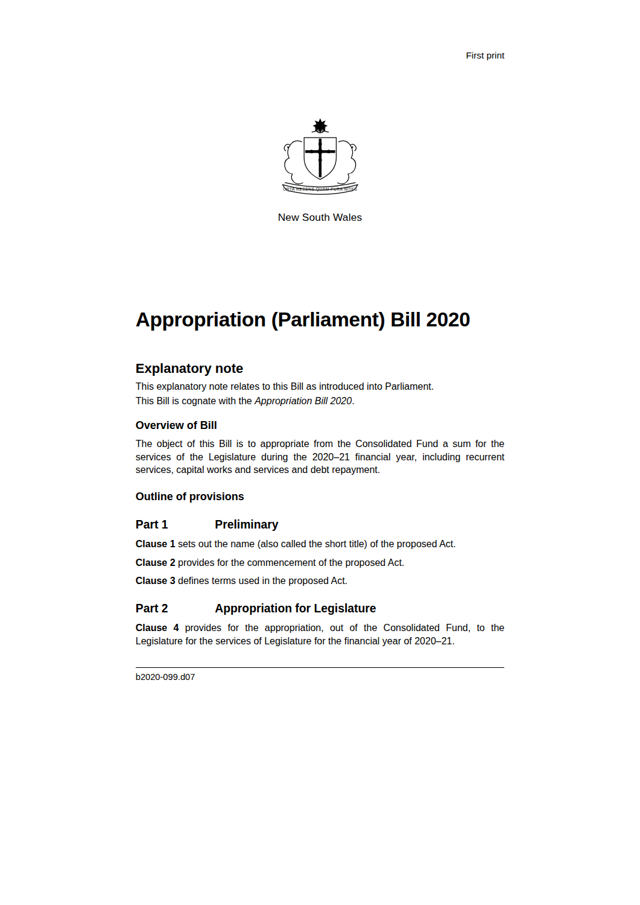First print
ORTA RECENS QUAM PURA NITES
New South Wales
Appropriation (Parliament) Bill 2020
Explanatory note
This explanatory note relates to this Bill as introduced into Parliament.
This Bill is cognate with the Appropriation Bill 2020.
Overview of Bill
The object of this Bill is to appropriate from the Consolidated Fund a sum for the services of the Legislature during the 2020–21 financial year, including recurrent services, capital works and services and debt repayment.
Outline of provisions
Part 1 Preliminary
Clause 1 sets out the name (also called the short title) of the proposed Act.
Clause 2 provides for the commencement of the proposed Act.
Clause 3 defines terms used in the proposed Act.
Part 2 Appropriation for Legislature
Clause 4 provides for the appropriation, out of the Consolidated Fund, to the Legislature for the services of Legislature for the financial year of 2020–21.
b2020-099.d07